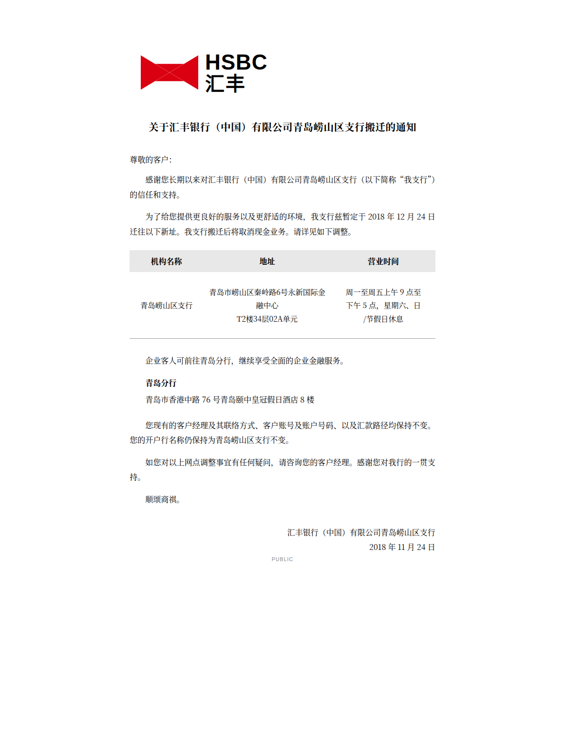HSBC 汇丰
关于汇丰银行（中国）有限公司青岛崂山区支行搬迁的通知
尊敬的客户：
感谢您长期以来对汇丰银行（中国）有限公司青岛崂山区支行（以下简称“我支行”）的信任和支持。
为了给您提供更良好的服务以及更舒适的环境，我支行兹暂定于 2018 年 12 月 24 日迁往以下新址。我支行搬迁后将取消现金业务。请详见如下调整。
| 机构名称 | 地址 | 营业时间 |
| --- | --- | --- |
| 青岛崂山区支行 | 青岛市崂山区秦岭路6号永新国际金融中心 T2楼34层02A单元 | 周一至周五上午 9 点至 下午 5 点，星期六、日 /节假日休息 |
企业客人可前往青岛分行，继续享受全面的企业金融服务。
青岛分行
青岛市香港中路 76 号青岛颐中皇冠假日酒店 8 楼
您现有的客户经理及其联络方式、客户账号及账户号码、以及汇款路径均保持不变。您的开户行名称仍保持为青岛崂山区支行不变。
如您对以上网点调整事宜有任何疑问，请咨询您的客户经理。感谢您对我行的一贯支持。
顺颂商祺。
汇丰银行（中国）有限公司青岛崂山区支行
2018 年 11 月 24 日
PUBLIC